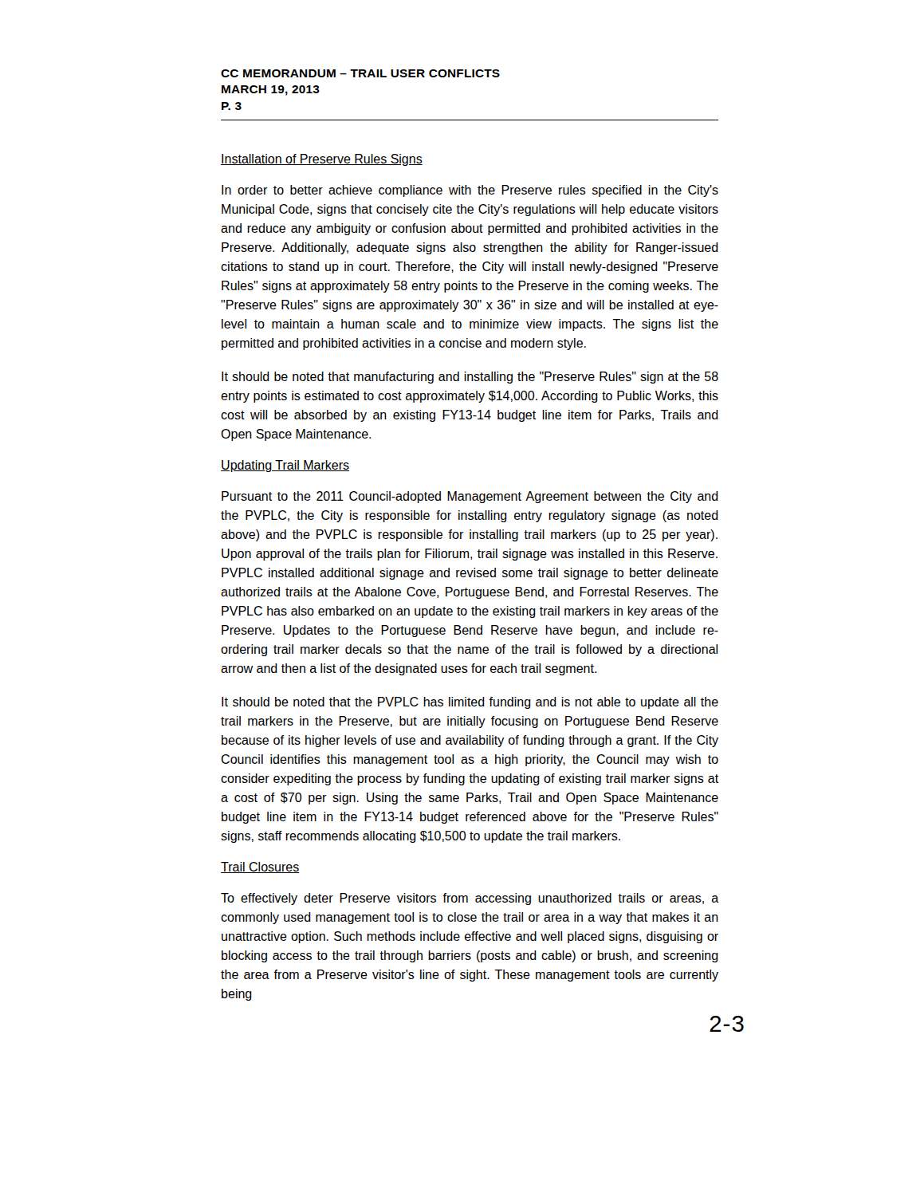CC MEMORANDUM – TRAIL USER CONFLICTS
MARCH 19, 2013
P. 3
Installation of Preserve Rules Signs
In order to better achieve compliance with the Preserve rules specified in the City's Municipal Code, signs that concisely cite the City's regulations will help educate visitors and reduce any ambiguity or confusion about permitted and prohibited activities in the Preserve. Additionally, adequate signs also strengthen the ability for Ranger-issued citations to stand up in court. Therefore, the City will install newly-designed "Preserve Rules" signs at approximately 58 entry points to the Preserve in the coming weeks. The "Preserve Rules" signs are approximately 30" x 36" in size and will be installed at eye-level to maintain a human scale and to minimize view impacts. The signs list the permitted and prohibited activities in a concise and modern style.
It should be noted that manufacturing and installing the "Preserve Rules" sign at the 58 entry points is estimated to cost approximately $14,000. According to Public Works, this cost will be absorbed by an existing FY13-14 budget line item for Parks, Trails and Open Space Maintenance.
Updating Trail Markers
Pursuant to the 2011 Council-adopted Management Agreement between the City and the PVPLC, the City is responsible for installing entry regulatory signage (as noted above) and the PVPLC is responsible for installing trail markers (up to 25 per year). Upon approval of the trails plan for Filiorum, trail signage was installed in this Reserve. PVPLC installed additional signage and revised some trail signage to better delineate authorized trails at the Abalone Cove, Portuguese Bend, and Forrestal Reserves. The PVPLC has also embarked on an update to the existing trail markers in key areas of the Preserve. Updates to the Portuguese Bend Reserve have begun, and include re-ordering trail marker decals so that the name of the trail is followed by a directional arrow and then a list of the designated uses for each trail segment.
It should be noted that the PVPLC has limited funding and is not able to update all the trail markers in the Preserve, but are initially focusing on Portuguese Bend Reserve because of its higher levels of use and availability of funding through a grant. If the City Council identifies this management tool as a high priority, the Council may wish to consider expediting the process by funding the updating of existing trail marker signs at a cost of $70 per sign. Using the same Parks, Trail and Open Space Maintenance budget line item in the FY13-14 budget referenced above for the "Preserve Rules" signs, staff recommends allocating $10,500 to update the trail markers.
Trail Closures
To effectively deter Preserve visitors from accessing unauthorized trails or areas, a commonly used management tool is to close the trail or area in a way that makes it an unattractive option. Such methods include effective and well placed signs, disguising or blocking access to the trail through barriers (posts and cable) or brush, and screening the area from a Preserve visitor's line of sight. These management tools are currently being
2-3